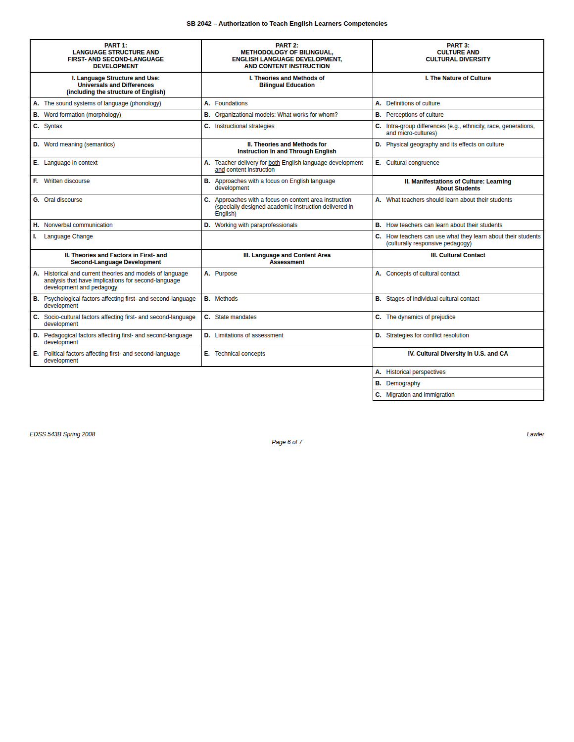SB 2042 – Authorization to Teach English Learners Competencies
| PART 1: LANGUAGE STRUCTURE AND FIRST- AND SECOND-LANGUAGE DEVELOPMENT | PART 2: METHODOLOGY OF BILINGUAL, ENGLISH LANGUAGE DEVELOPMENT, AND CONTENT INSTRUCTION | PART 3: CULTURE AND CULTURAL DIVERSITY |
| --- | --- | --- |
| I. Language Structure and Use: Universals and Differences (including the structure of English) | I. Theories and Methods of Bilingual Education | I. The Nature of Culture |
| A. The sound systems of language (phonology) | A. Foundations | A. Definitions of culture |
| B. Word formation (morphology) | B. Organizational models: What works for whom? | B. Perceptions of culture |
| C. Syntax | C. Instructional strategies | C. Intra-group differences (e.g., ethnicity, race, generations, and micro-cultures) |
| D. Word meaning (semantics) | II. Theories and Methods for Instruction In and Through English | D. Physical geography and its effects on culture |
| E. Language in context | A. Teacher delivery for both English language development and content instruction | E. Cultural congruence |
| F. Written discourse | B. Approaches with a focus on English language development | II. Manifestations of Culture: Learning About Students |
| G. Oral discourse | C. Approaches with a focus on content area instruction (specially designed academic instruction delivered in English) | A. What teachers should learn about their students |
| H. Nonverbal communication | D. Working with paraprofessionals | B. How teachers can learn about their students |
| I. Language Change | | C. How teachers can use what they learn about their students (culturally responsive pedagogy) |
| II. Theories and Factors in First- and Second-Language Development | III. Language and Content Area Assessment | III. Cultural Contact |
| A. Historical and current theories and models of language analysis that have implications for second-language development and pedagogy | A. Purpose | A. Concepts of cultural contact |
| B. Psychological factors affecting first- and second-language development | B. Methods | B. Stages of individual cultural contact |
| C. Socio-cultural factors affecting first- and second-language development | C. State mandates | C. The dynamics of prejudice |
| D. Pedagogical factors affecting first- and second-language development | D. Limitations of assessment | D. Strategies for conflict resolution |
| E. Political factors affecting first- and second-language development | E. Technical concepts | IV. Cultural Diversity in U.S. and CA |
| | | A. Historical perspectives |
| | | B. Demography |
| | | C. Migration and immigration |
EDSS 543B Spring 2008
Lawler
Page 6 of 7